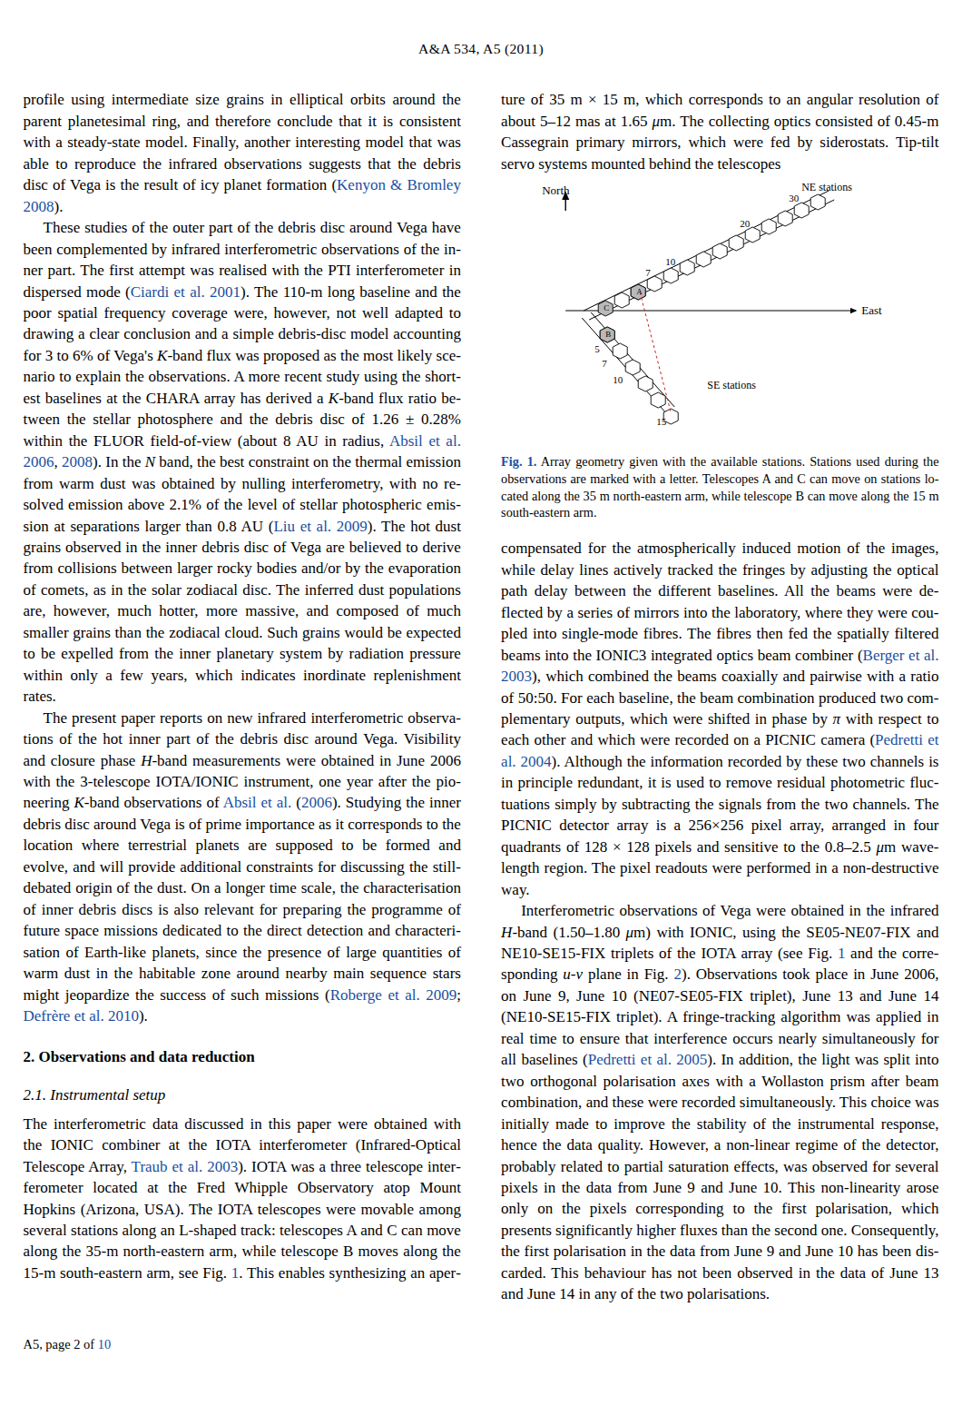A&A 534, A5 (2011)
profile using intermediate size grains in elliptical orbits around the parent planetesimal ring, and therefore conclude that it is consistent with a steady-state model. Finally, another interesting model that was able to reproduce the infrared observations suggests that the debris disc of Vega is the result of icy planet formation (Kenyon & Bromley 2008).
These studies of the outer part of the debris disc around Vega have been complemented by infrared interferometric observations of the inner part. The first attempt was realised with the PTI interferometer in dispersed mode (Ciardi et al. 2001). The 110-m long baseline and the poor spatial frequency coverage were, however, not well adapted to drawing a clear conclusion and a simple debris-disc model accounting for 3 to 6% of Vega's K-band flux was proposed as the most likely scenario to explain the observations. A more recent study using the shortest baselines at the CHARA array has derived a K-band flux ratio between the stellar photosphere and the debris disc of 1.26 ± 0.28% within the FLUOR field-of-view (about 8 AU in radius, Absil et al. 2006, 2008). In the N band, the best constraint on the thermal emission from warm dust was obtained by nulling interferometry, with no resolved emission above 2.1% of the level of stellar photospheric emission at separations larger than 0.8 AU (Liu et al. 2009). The hot dust grains observed in the inner debris disc of Vega are believed to derive from collisions between larger rocky bodies and/or by the evaporation of comets, as in the solar zodiacal disc. The inferred dust populations are, however, much hotter, more massive, and composed of much smaller grains than the zodiacal cloud. Such grains would be expected to be expelled from the inner planetary system by radiation pressure within only a few years, which indicates inordinate replenishment rates.
The present paper reports on new infrared interferometric observations of the hot inner part of the debris disc around Vega. Visibility and closure phase H-band measurements were obtained in June 2006 with the 3-telescope IOTA/IONIC instrument, one year after the pioneering K-band observations of Absil et al. (2006). Studying the inner debris disc around Vega is of prime importance as it corresponds to the location where terrestrial planets are supposed to be formed and evolve, and will provide additional constraints for discussing the still-debated origin of the dust. On a longer time scale, the characterisation of inner debris discs is also relevant for preparing the programme of future space missions dedicated to the direct detection and characterisation of Earth-like planets, since the presence of large quantities of warm dust in the habitable zone around nearby main sequence stars might jeopardize the success of such missions (Roberge et al. 2009; Defrère et al. 2010).
2. Observations and data reduction
2.1. Instrumental setup
The interferometric data discussed in this paper were obtained with the IONIC combiner at the IOTA interferometer (Infrared-Optical Telescope Array, Traub et al. 2003). IOTA was a three telescope interferometer located at the Fred Whipple Observatory atop Mount Hopkins (Arizona, USA). The IOTA telescopes were movable among several stations along an L-shaped track: telescopes A and C can move along the 35-m north-eastern arm, while telescope B moves along the 15-m south-eastern arm, see Fig. 1. This enables synthesizing an aperture of 35 m × 15 m, which corresponds to an angular resolution of about 5–12 mas at 1.65 μm. The collecting optics consisted of 0.45-m Cassegrain primary mirrors, which were fed by siderostats. Tip-tilt servo systems mounted behind the telescopes
North East NE stations SE stations A C 30 20 10 7 B 5 7 10 15
Fig. 1. Array geometry given with the available stations. Stations used during the observations are marked with a letter. Telescopes A and C can move on stations located along the 35 m north-eastern arm, while telescope B can move along the 15 m south-eastern arm.
compensated for the atmospherically induced motion of the images, while delay lines actively tracked the fringes by adjusting the optical path delay between the different baselines. All the beams were deflected by a series of mirrors into the laboratory, where they were coupled into single-mode fibres. The fibres then fed the spatially filtered beams into the IONIC3 integrated optics beam combiner (Berger et al. 2003), which combined the beams coaxially and pairwise with a ratio of 50:50. For each baseline, the beam combination produced two complementary outputs, which were shifted in phase by π with respect to each other and which were recorded on a PICNIC camera (Pedretti et al. 2004). Although the information recorded by these two channels is in principle redundant, it is used to remove residual photometric fluctuations simply by subtracting the signals from the two channels. The PICNIC detector array is a 256×256 pixel array, arranged in four quadrants of 128 × 128 pixels and sensitive to the 0.8–2.5 μm wavelength region. The pixel readouts were performed in a non-destructive way.
Interferometric observations of Vega were obtained in the infrared H-band (1.50–1.80 μm) with IONIC, using the SE05-NE07-FIX and NE10-SE15-FIX triplets of the IOTA array (see Fig. 1 and the corresponding u-v plane in Fig. 2). Observations took place in June 2006, on June 9, June 10 (NE07-SE05-FIX triplet), June 13 and June 14 (NE10-SE15-FIX triplet). A fringe-tracking algorithm was applied in real time to ensure that interference occurs nearly simultaneously for all baselines (Pedretti et al. 2005). In addition, the light was split into two orthogonal polarisation axes with a Wollaston prism after beam combination, and these were recorded simultaneously. This choice was initially made to improve the stability of the instrumental response, hence the data quality. However, a non-linear regime of the detector, probably related to partial saturation effects, was observed for several pixels in the data from June 9 and June 10. This non-linearity arose only on the pixels corresponding to the first polarisation, which presents significantly higher fluxes than the second one. Consequently, the first polarisation in the data from June 9 and June 10 has been discarded. This behaviour has not been observed in the data of June 13 and June 14 in any of the two polarisations.
A5, page 2 of 10